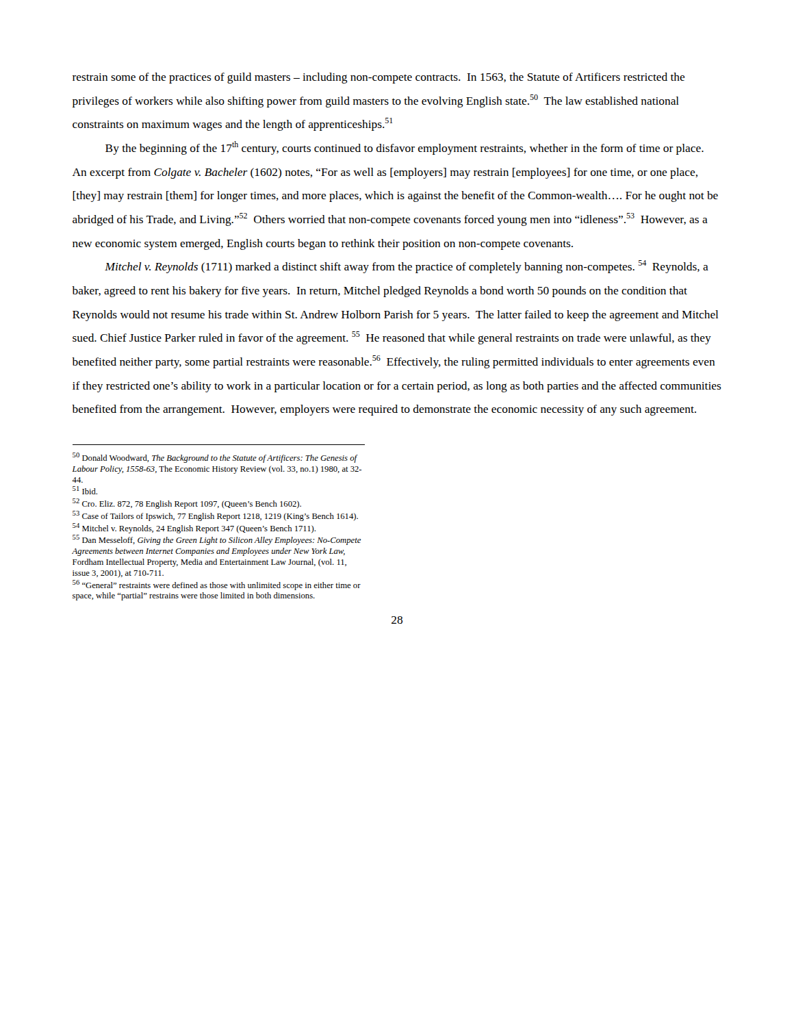restrain some of the practices of guild masters – including non-compete contracts. In 1563, the Statute of Artificers restricted the privileges of workers while also shifting power from guild masters to the evolving English state.50 The law established national constraints on maximum wages and the length of apprenticeships.51
By the beginning of the 17th century, courts continued to disfavor employment restraints, whether in the form of time or place. An excerpt from Colgate v. Bacheler (1602) notes, “For as well as [employers] may restrain [employees] for one time, or one place, [they] may restrain [them] for longer times, and more places, which is against the benefit of the Common-wealth…. For he ought not be abridged of his Trade, and Living.”52 Others worried that non-compete covenants forced young men into “idleness”.53 However, as a new economic system emerged, English courts began to rethink their position on non-compete covenants.
Mitchel v. Reynolds (1711) marked a distinct shift away from the practice of completely banning non-competes. 54 Reynolds, a baker, agreed to rent his bakery for five years. In return, Mitchel pledged Reynolds a bond worth 50 pounds on the condition that Reynolds would not resume his trade within St. Andrew Holborn Parish for 5 years. The latter failed to keep the agreement and Mitchel sued. Chief Justice Parker ruled in favor of the agreement. 55 He reasoned that while general restraints on trade were unlawful, as they benefited neither party, some partial restraints were reasonable.56 Effectively, the ruling permitted individuals to enter agreements even if they restricted one’s ability to work in a particular location or for a certain period, as long as both parties and the affected communities benefited from the arrangement. However, employers were required to demonstrate the economic necessity of any such agreement.
50 Donald Woodward, The Background to the Statute of Artificers: The Genesis of Labour Policy, 1558-63, The Economic History Review (vol. 33, no.1) 1980, at 32-44.
51 Ibid.
52 Cro. Eliz. 872, 78 English Report 1097, (Queen’s Bench 1602).
53 Case of Tailors of Ipswich, 77 English Report 1218, 1219 (King’s Bench 1614).
54 Mitchel v. Reynolds, 24 English Report 347 (Queen’s Bench 1711).
55 Dan Messeloff, Giving the Green Light to Silicon Alley Employees: No-Compete Agreements between Internet Companies and Employees under New York Law, Fordham Intellectual Property, Media and Entertainment Law Journal, (vol. 11, issue 3, 2001), at 710-711.
56 “General” restraints were defined as those with unlimited scope in either time or space, while “partial” restrains were those limited in both dimensions.
28